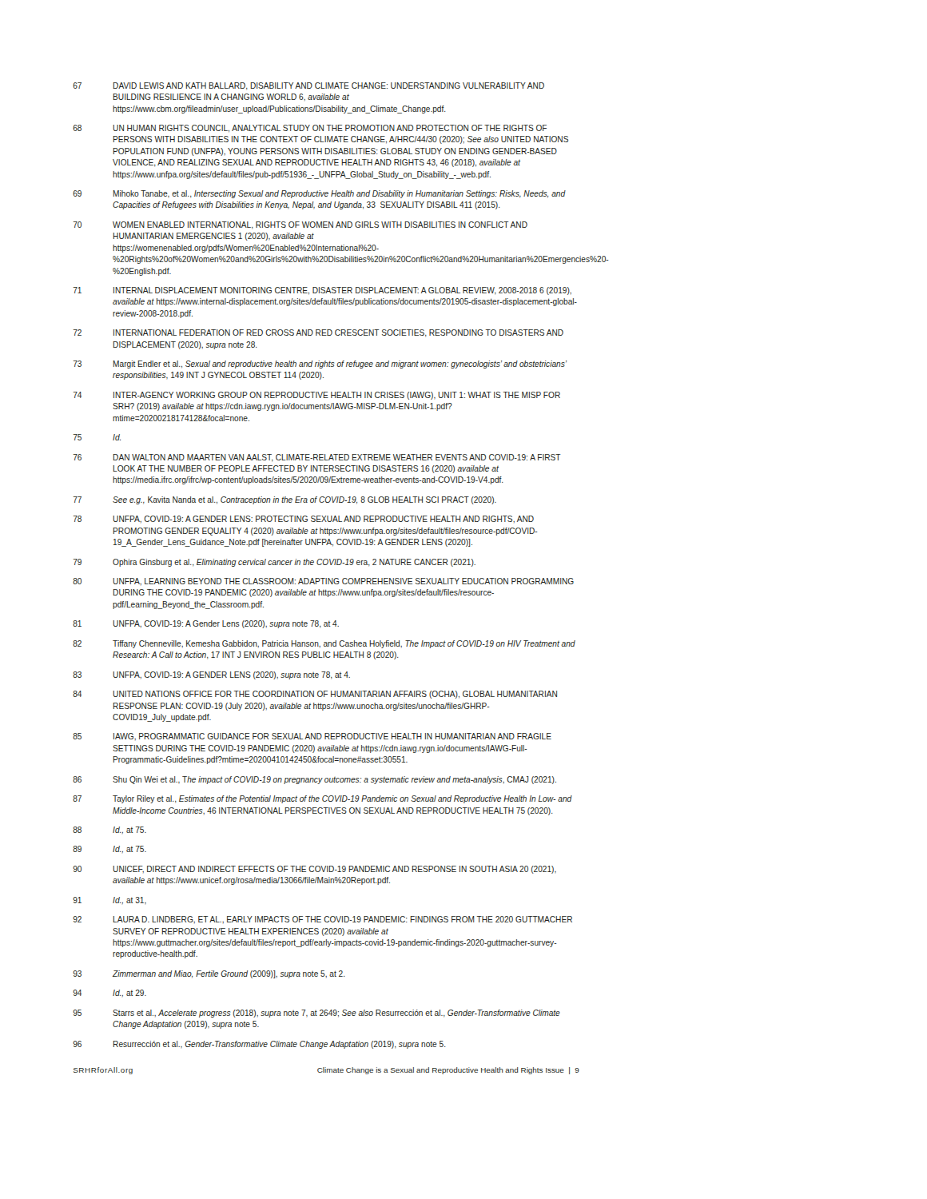67 DAVID LEWIS AND KATH BALLARD, DISABILITY AND CLIMATE CHANGE: UNDERSTANDING VULNERABILITY AND BUILDING RESILIENCE IN A CHANGING WORLD 6, available at https://www.cbm.org/fileadmin/user_upload/Publications/Disability_and_Climate_Change.pdf.
68 UN HUMAN RIGHTS COUNCIL, ANALYTICAL STUDY ON THE PROMOTION AND PROTECTION OF THE RIGHTS OF PERSONS WITH DISABILITIES IN THE CONTEXT OF CLIMATE CHANGE, A/HRC/44/30 (2020); See also UNITED NATIONS POPULATION FUND (UNFPA), YOUNG PERSONS WITH DISABILITIES: GLOBAL STUDY ON ENDING GENDER-BASED VIOLENCE, AND REALIZING SEXUAL AND REPRODUCTIVE HEALTH AND RIGHTS 43, 46 (2018), available at https://www.unfpa.org/sites/default/files/pub-pdf/51936_-_UNFPA_Global_Study_on_Disability_-_web.pdf.
69 Mihoko Tanabe, et al., Intersecting Sexual and Reproductive Health and Disability in Humanitarian Settings: Risks, Needs, and Capacities of Refugees with Disabilities in Kenya, Nepal, and Uganda, 33 SEXUALITY DISABIL 411 (2015).
70 WOMEN ENABLED INTERNATIONAL, RIGHTS OF WOMEN AND GIRLS WITH DISABILITIES IN CONFLICT AND HUMANITARIAN EMERGENCIES 1 (2020), available at https://womenenabled.org/pdfs/Women%20Enabled%20International%20-%20Rights%20of%20Women%20and%20Girls%20with%20Disabilities%20in%20Conflict%20and%20Humanitarian%20Emergencies%20-%20English.pdf.
71 INTERNAL DISPLACEMENT MONITORING CENTRE, DISASTER DISPLACEMENT: A GLOBAL REVIEW, 2008-2018 6 (2019), available at https://www.internal-displacement.org/sites/default/files/publications/documents/201905-disaster-displacement-global-review-2008-2018.pdf.
72 INTERNATIONAL FEDERATION OF RED CROSS AND RED CRESCENT SOCIETIES, RESPONDING TO DISASTERS AND DISPLACEMENT (2020), supra note 28.
73 Margit Endler et al., Sexual and reproductive health and rights of refugee and migrant women: gynecologists’ and obstetricians’ responsibilities, 149 INT J GYNECOL OBSTET 114 (2020).
74 INTER-AGENCY WORKING GROUP ON REPRODUCTIVE HEALTH IN CRISES (IAWG), UNIT 1: WHAT IS THE MISP FOR SRH? (2019) available at https://cdn.iawg.rygn.io/documents/IAWG-MISP-DLM-EN-Unit-1.pdf?mtime=20200218174128&focal=none.
75 Id.
76 DAN WALTON AND MAARTEN VAN AALST, CLIMATE-RELATED EXTREME WEATHER EVENTS AND COVID-19: A FIRST LOOK AT THE NUMBER OF PEOPLE AFFECTED BY INTERSECTING DISASTERS 16 (2020) available at https://media.ifrc.org/ifrc/wp-content/uploads/sites/5/2020/09/Extreme-weather-events-and-COVID-19-V4.pdf.
77 See e.g., Kavita Nanda et al., Contraception in the Era of COVID-19, 8 GLOB HEALTH SCI PRACT (2020).
78 UNFPA, COVID-19: A GENDER LENS: PROTECTING SEXUAL AND REPRODUCTIVE HEALTH AND RIGHTS, AND PROMOTING GENDER EQUALITY 4 (2020) available at https://www.unfpa.org/sites/default/files/resource-pdf/COVID-19_A_Gender_Lens_Guidance_Note.pdf [hereinafter UNFPA, COVID-19: A GENDER LENS (2020)].
79 Ophira Ginsburg et al., Eliminating cervical cancer in the COVID-19 era, 2 NATURE CANCER (2021).
80 UNFPA, LEARNING BEYOND THE CLASSROOM: ADAPTING COMPREHENSIVE SEXUALITY EDUCATION PROGRAMMING DURING THE COVID-19 PANDEMIC (2020) available at https://www.unfpa.org/sites/default/files/resource-pdf/Learning_Beyond_the_Classroom.pdf.
81 UNFPA, COVID-19: A Gender Lens (2020), supra note 78, at 4.
82 Tiffany Chenneville, Kemesha Gabbidon, Patricia Hanson, and Cashea Holyfield, The Impact of COVID-19 on HIV Treatment and Research: A Call to Action, 17 INT J ENVIRON RES PUBLIC HEALTH 8 (2020).
83 UNFPA, COVID-19: A GENDER LENS (2020), supra note 78, at 4.
84 UNITED NATIONS OFFICE FOR THE COORDINATION OF HUMANITARIAN AFFAIRS (OCHA), GLOBAL HUMANITARIAN RESPONSE PLAN: COVID-19 (July 2020), available at https://www.unocha.org/sites/unocha/files/GHRP-COVID19_July_update.pdf.
85 IAWG, PROGRAMMATIC GUIDANCE FOR SEXUAL AND REPRODUCTIVE HEALTH IN HUMANITARIAN AND FRAGILE SETTINGS DURING THE COVID-19 PANDEMIC (2020) available at https://cdn.iawg.rygn.io/documents/IAWG-Full-Programmatic-Guidelines.pdf?mtime=20200410142450&focal=none#asset:30551.
86 Shu Qin Wei et al., The impact of COVID-19 on pregnancy outcomes: a systematic review and meta-analysis, CMAJ (2021).
87 Taylor Riley et al., Estimates of the Potential Impact of the COVID-19 Pandemic on Sexual and Reproductive Health In Low- and Middle-Income Countries, 46 INTERNATIONAL PERSPECTIVES ON SEXUAL AND REPRODUCTIVE HEALTH 75 (2020).
88 Id., at 75.
89 Id., at 75.
90 UNICEF, DIRECT AND INDIRECT EFFECTS OF THE COVID-19 PANDEMIC AND RESPONSE IN SOUTH ASIA 20 (2021), available at https://www.unicef.org/rosa/media/13066/file/Main%20Report.pdf.
91 Id., at 31,
92 LAURA D. LINDBERG, ET AL., EARLY IMPACTS OF THE COVID-19 PANDEMIC: FINDINGS FROM THE 2020 GUTTMACHER SURVEY OF REPRODUCTIVE HEALTH EXPERIENCES (2020) available at https://www.guttmacher.org/sites/default/files/report_pdf/early-impacts-covid-19-pandemic-findings-2020-guttmacher-survey-reproductive-health.pdf.
93 Zimmerman and Miao, Fertile Ground (2009)], supra note 5, at 2.
94 Id., at 29.
95 Starrs et al., Accelerate progress (2018), supra note 7, at 2649; See also Resurrección et al., Gender-Transformative Climate Change Adaptation (2019), supra note 5.
96 Resurrección et al., Gender-Transformative Climate Change Adaptation (2019), supra note 5.
SRHRforAll.org
Climate Change is a Sexual and Reproductive Health and Rights Issue | 9